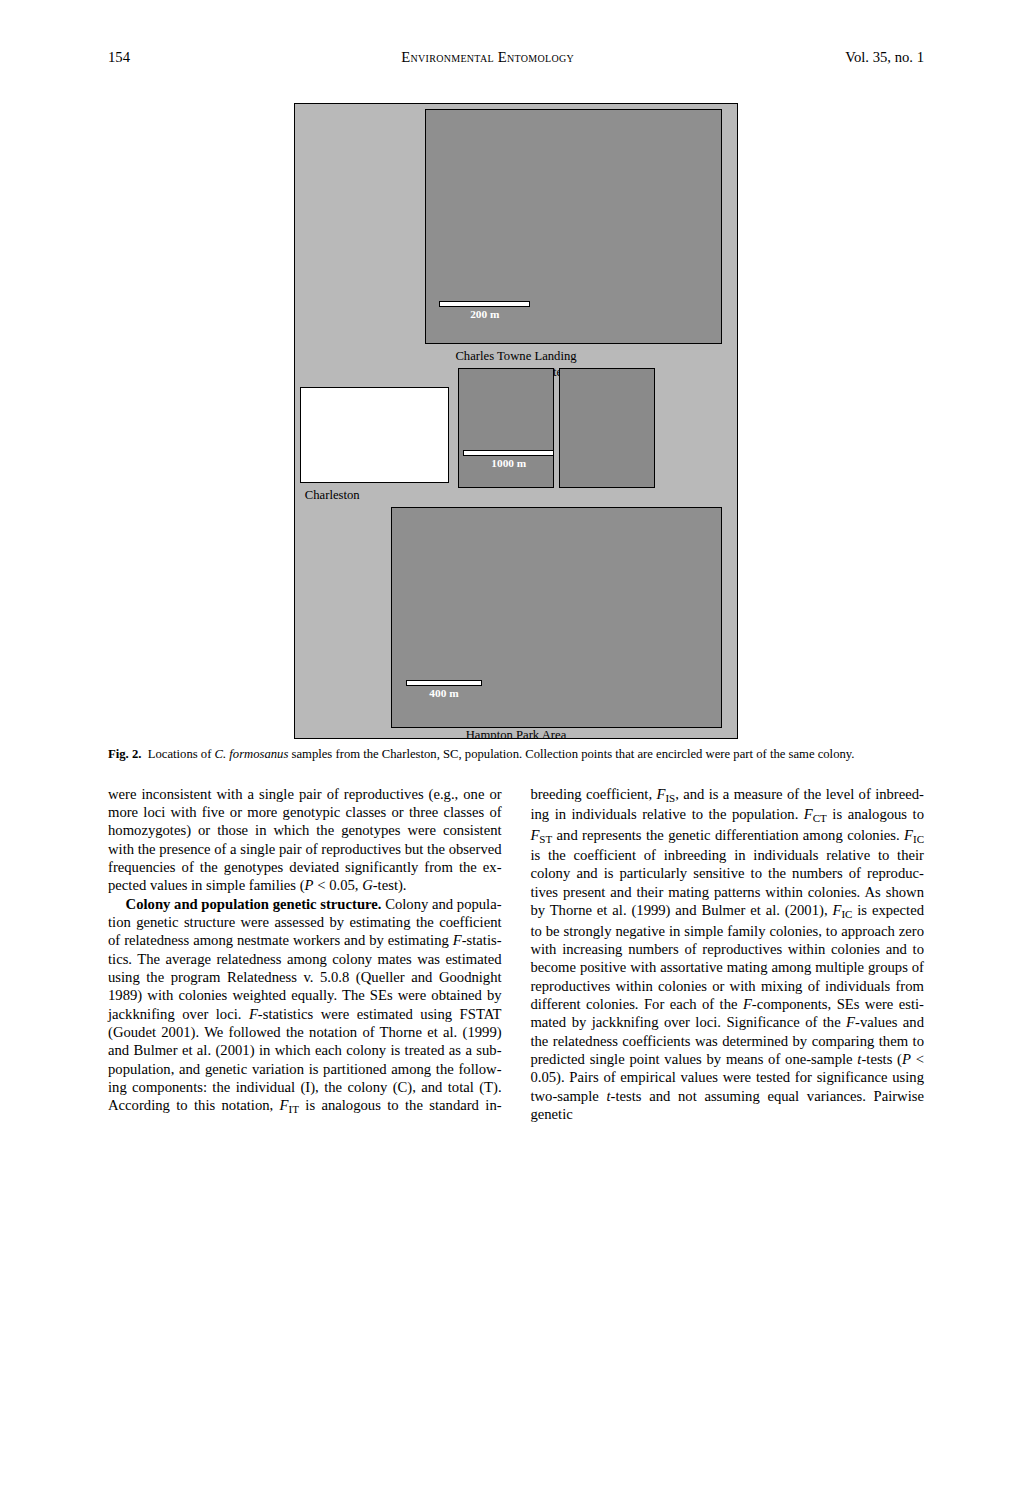154 Environmental Entomology Vol. 35, no. 1
200 m
Charles Towne Landing
State Historic Site
1000 m
Charleston
400 m
Hampton Park Area
Fig. 2. Locations of C. formosanus samples from the Charleston, SC, population. Collection points that are encircled were part of the same colony.
were inconsistent with a single pair of reproductives (e.g., one or more loci with five or more genotypic classes or three classes of homozygotes) or those in which the genotypes were consistent with the presence of a single pair of reproductives but the observed frequencies of the genotypes deviated significantly from the expected values in simple families (P < 0.05, G-test).
Colony and population genetic structure. Colony and population genetic structure were assessed by estimating the coefficient of relatedness among nestmate workers and by estimating F-statistics. The average relatedness among colony mates was estimated using the program Relatedness v. 5.0.8 (Queller and Goodnight 1989) with colonies weighted equally. The SEs were obtained by jackknifing over loci. F-statistics were estimated using FSTAT (Goudet 2001). We followed the notation of Thorne et al. (1999) and Bulmer et al. (2001) in which each colony is treated as a subpopulation, and genetic variation is partitioned among the following components: the individual (I), the colony (C), and total (T). According to this notation, FIT is analogous to the standard inbreeding coefficient, FIS, and is a measure of the level of inbreeding in individuals relative to the population. FCT is analogous to FST and represents the genetic differentiation among colonies. FIC is the coefficient of inbreeding in individuals relative to their colony and is particularly sensitive to the numbers of reproductives present and their mating patterns within colonies. As shown by Thorne et al. (1999) and Bulmer et al. (2001), FIC is expected to be strongly negative in simple family colonies, to approach zero with increasing numbers of reproductives within colonies and to become positive with assortative mating among multiple groups of reproductives within colonies or with mixing of individuals from different colonies. For each of the F-components, SEs were estimated by jackknifing over loci. Significance of the F-values and the relatedness coefficients was determined by comparing them to predicted single point values by means of one-sample t-tests (P < 0.05). Pairs of empirical values were tested for significance using two-sample t-tests and not assuming equal variances. Pairwise genetic